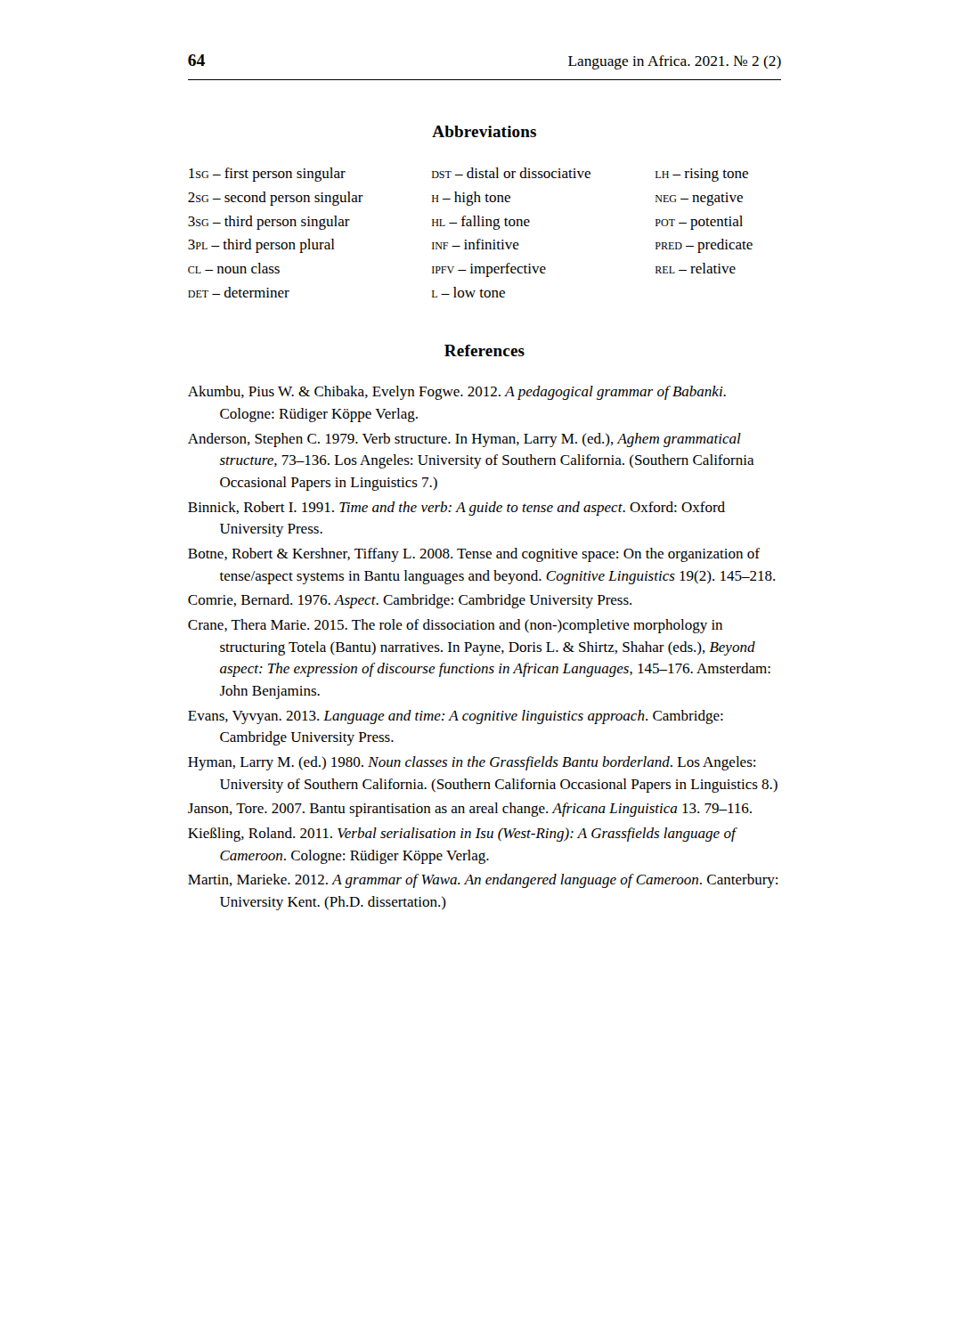64 Language in Africa. 2021. № 2 (2)
Abbreviations
| 1 sg – first person singular | dst – distal or dissociative | lh – rising tone |
| 2 sg – second person singular | h – high tone | neg – negative |
| 3 sg – third person singular | hl – falling tone | pot – potential |
| 3 pl – third person plural | inf – infinitive | pred – predicate |
| cl – noun class | ipfv – imperfective | rel – relative |
| det – determiner | l – low tone | |
References
Akumbu, Pius W. & Chibaka, Evelyn Fogwe. 2012. A pedagogical grammar of Babanki. Cologne: Rüdiger Köppe Verlag.
Anderson, Stephen C. 1979. Verb structure. In Hyman, Larry M. (ed.), Aghem grammatical structure, 73–136. Los Angeles: University of Southern California. (Southern California Occasional Papers in Linguistics 7.)
Binnick, Robert I. 1991. Time and the verb: A guide to tense and aspect. Oxford: Oxford University Press.
Botne, Robert & Kershner, Tiffany L. 2008. Tense and cognitive space: On the organization of tense/aspect systems in Bantu languages and beyond. Cognitive Linguistics 19(2). 145–218.
Comrie, Bernard. 1976. Aspect. Cambridge: Cambridge University Press.
Crane, Thera Marie. 2015. The role of dissociation and (non-)completive morphology in structuring Totela (Bantu) narratives. In Payne, Doris L. & Shirtz, Shahar (eds.), Beyond aspect: The expression of discourse functions in African Languages, 145–176. Amsterdam: John Benjamins.
Evans, Vyvyan. 2013. Language and time: A cognitive linguistics approach. Cambridge: Cambridge University Press.
Hyman, Larry M. (ed.) 1980. Noun classes in the Grassfields Bantu borderland. Los Angeles: University of Southern California. (Southern California Occasional Papers in Linguistics 8.)
Janson, Tore. 2007. Bantu spirantisation as an areal change. Africana Linguistica 13. 79–116.
Kießling, Roland. 2011. Verbal serialisation in Isu (West-Ring): A Grassfields language of Cameroon. Cologne: Rüdiger Köppe Verlag.
Martin, Marieke. 2012. A grammar of Wawa. An endangered language of Cameroon. Canterbury: University Kent. (Ph.D. dissertation.)